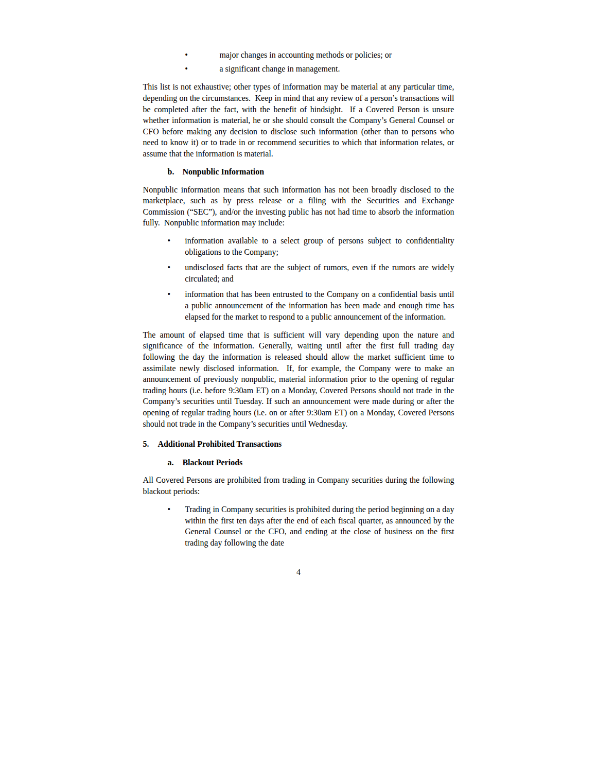major changes in accounting methods or policies; or
a significant change in management.
This list is not exhaustive; other types of information may be material at any particular time, depending on the circumstances. Keep in mind that any review of a person’s transactions will be completed after the fact, with the benefit of hindsight. If a Covered Person is unsure whether information is material, he or she should consult the Company’s General Counsel or CFO before making any decision to disclose such information (other than to persons who need to know it) or to trade in or recommend securities to which that information relates, or assume that the information is material.
b. Nonpublic Information
Nonpublic information means that such information has not been broadly disclosed to the marketplace, such as by press release or a filing with the Securities and Exchange Commission (“SEC”), and/or the investing public has not had time to absorb the information fully. Nonpublic information may include:
information available to a select group of persons subject to confidentiality obligations to the Company;
undisclosed facts that are the subject of rumors, even if the rumors are widely circulated; and
information that has been entrusted to the Company on a confidential basis until a public announcement of the information has been made and enough time has elapsed for the market to respond to a public announcement of the information.
The amount of elapsed time that is sufficient will vary depending upon the nature and significance of the information. Generally, waiting until after the first full trading day following the day the information is released should allow the market sufficient time to assimilate newly disclosed information. If, for example, the Company were to make an announcement of previously nonpublic, material information prior to the opening of regular trading hours (i.e. before 9:30am ET) on a Monday, Covered Persons should not trade in the Company’s securities until Tuesday. If such an announcement were made during or after the opening of regular trading hours (i.e. on or after 9:30am ET) on a Monday, Covered Persons should not trade in the Company’s securities until Wednesday.
5. Additional Prohibited Transactions
a. Blackout Periods
All Covered Persons are prohibited from trading in Company securities during the following blackout periods:
Trading in Company securities is prohibited during the period beginning on a day within the first ten days after the end of each fiscal quarter, as announced by the General Counsel or the CFO, and ending at the close of business on the first trading day following the date
4